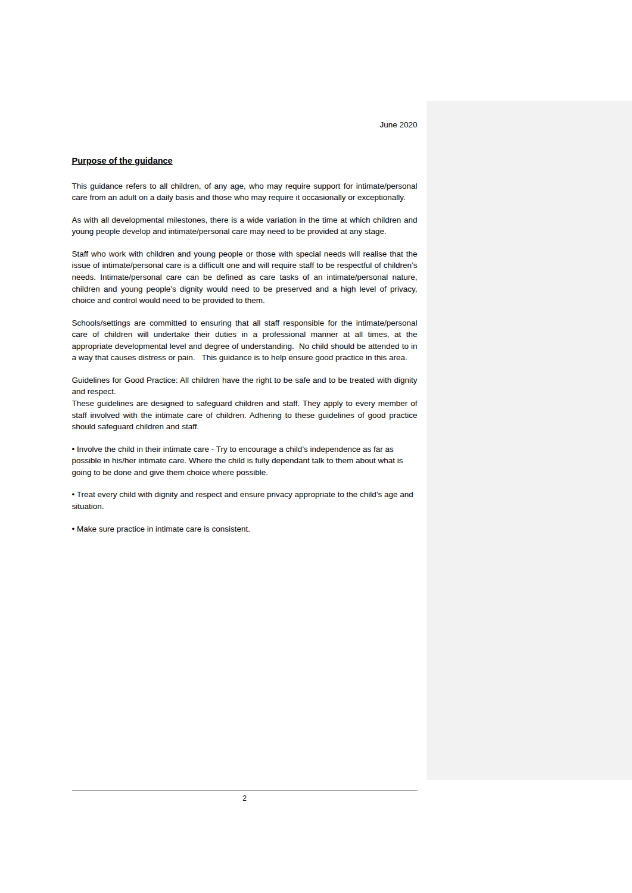June 2020
Purpose of the guidance
This guidance refers to all children, of any age, who may require support for intimate/personal care from an adult on a daily basis and those who may require it occasionally or exceptionally.
As with all developmental milestones, there is a wide variation in the time at which children and young people develop and intimate/personal care may need to be provided at any stage.
Staff who work with children and young people or those with special needs will realise that the issue of intimate/personal care is a difficult one and will require staff to be respectful of children’s needs. Intimate/personal care can be defined as care tasks of an intimate/personal nature, children and young people’s dignity would need to be preserved and a high level of privacy, choice and control would need to be provided to them.
Schools/settings are committed to ensuring that all staff responsible for the intimate/personal care of children will undertake their duties in a professional manner at all times, at the appropriate developmental level and degree of understanding. No child should be attended to in a way that causes distress or pain. This guidance is to help ensure good practice in this area.
Guidelines for Good Practice: All children have the right to be safe and to be treated with dignity and respect.
These guidelines are designed to safeguard children and staff. They apply to every member of staff involved with the intimate care of children. Adhering to these guidelines of good practice should safeguard children and staff.
• Involve the child in their intimate care - Try to encourage a child’s independence as far as possible in his/her intimate care. Where the child is fully dependant talk to them about what is going to be done and give them choice where possible.
• Treat every child with dignity and respect and ensure privacy appropriate to the child’s age and situation.
• Make sure practice in intimate care is consistent.
2